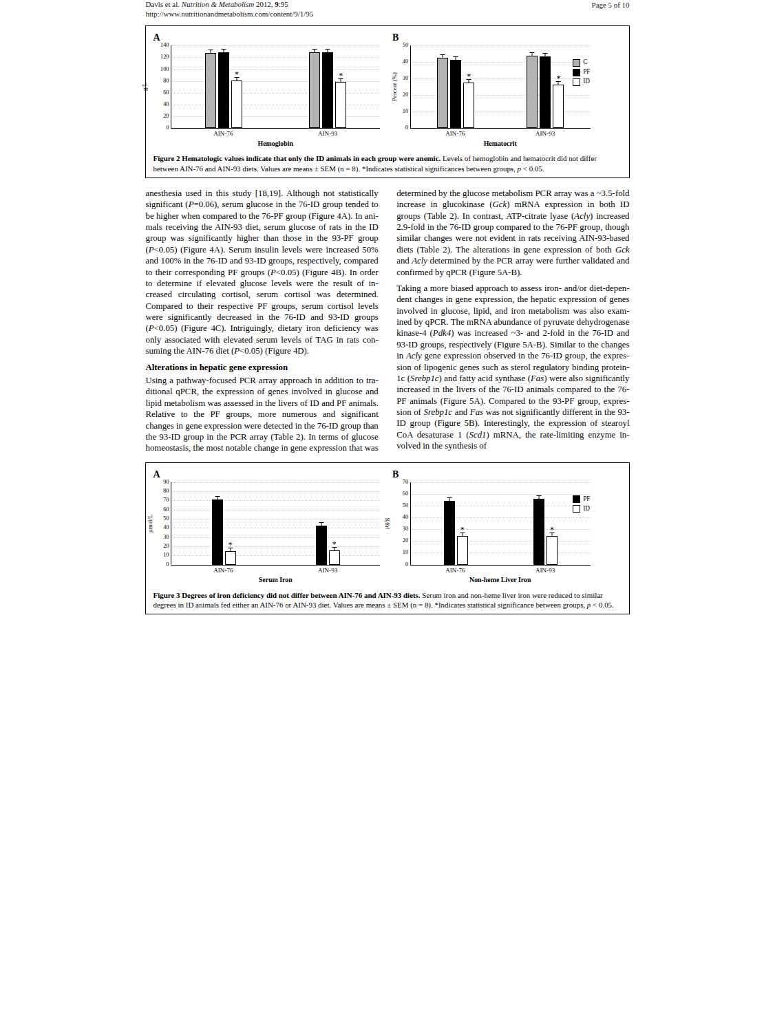Davis et al. Nutrition & Metabolism 2012, 9:95
http://www.nutritionandmetabolism.com/content/9/1/95
Page 5 of 10
A
g/L
140 120 100 80 60 40 20 0
*
*
AIN-76 AIN-93
Hemoglobin
B
Percent (%)
50 40 30 20 10 0
*
*
C
PF
ID
AIN-76 AIN-93
Hematocrit
Figure 2 Hematologic values indicate that only the ID animals in each group were anemic. Levels of hemoglobin and hematocrit did not differ between AIN-76 and AIN-93 diets. Values are means ± SEM (n = 8). *Indicates statistical significances between groups, p < 0.05.
anesthesia used in this study [18,19]. Although not statistically significant (P=0.06), serum glucose in the 76-ID group tended to be higher when compared to the 76-PF group (Figure 4A). In animals receiving the AIN-93 diet, serum glucose of rats in the ID group was significantly higher than those in the 93-PF group (P<0.05) (Figure 4A). Serum insulin levels were increased 50% and 100% in the 76-ID and 93-ID groups, respectively, compared to their corresponding PF groups (P<0.05) (Figure 4B). In order to determine if elevated glucose levels were the result of increased circulating cortisol, serum cortisol was determined. Compared to their respective PF groups, serum cortisol levels were significantly decreased in the 76-ID and 93-ID groups (P<0.05) (Figure 4C). Intriguingly, dietary iron deficiency was only associated with elevated serum levels of TAG in rats consuming the AIN-76 diet (P<0.05) (Figure 4D).
Alterations in hepatic gene expression
Using a pathway-focused PCR array approach in addition to traditional qPCR, the expression of genes involved in glucose and lipid metabolism was assessed in the livers of ID and PF animals. Relative to the PF groups, more numerous and significant changes in gene expression were detected in the 76-ID group than the 93-ID group in the PCR array (Table 2). In terms of glucose homeostasis, the most notable change in gene expression that was determined by the glucose metabolism PCR array was a ~3.5-fold increase in glucokinase (Gck) mRNA expression in both ID groups (Table 2). In contrast, ATP-citrate lyase (Acly) increased 2.9-fold in the 76-ID group compared to the 76-PF group, though similar changes were not evident in rats receiving AIN-93-based diets (Table 2). The alterations in gene expression of both Gck and Acly determined by the PCR array were further validated and confirmed by qPCR (Figure 5A-B).
Taking a more biased approach to assess iron- and/or diet-dependent changes in gene expression, the hepatic expression of genes involved in glucose, lipid, and iron metabolism was also examined by qPCR. The mRNA abundance of pyruvate dehydrogenase kinase-4 (Pdk4) was increased ~3- and 2-fold in the 76-ID and 93-ID groups, respectively (Figure 5A-B). Similar to the changes in Acly gene expression observed in the 76-ID group, the expression of lipogenic genes such as sterol regulatory binding protein-1c (Srebp1c) and fatty acid synthase (Fas) were also significantly increased in the livers of the 76-ID animals compared to the 76-PF animals (Figure 5A). Compared to the 93-PF group, expression of Srebp1c and Fas was not significantly different in the 93-ID group (Figure 5B). Interestingly, the expression of stearoyl CoA desaturase 1 (Scd1) mRNA, the rate-limiting enzyme involved in the synthesis of
A
µmol/L
90 80 70 60 50 40 30 20 10 0
*
*
AIN-76 AIN-93
Serum Iron
B
µg/g
70 60 50 40 30 20 10 0
*
*
PF
ID
AIN-76 AIN-93
Non-heme Liver Iron
Figure 3 Degrees of iron deficiency did not differ between AIN-76 and AIN-93 diets. Serum iron and non-heme liver iron were reduced to similar degrees in ID animals fed either an AIN-76 or AIN-93 diet. Values are means ± SEM (n = 8). *Indicates statistical significance between groups, p < 0.05.